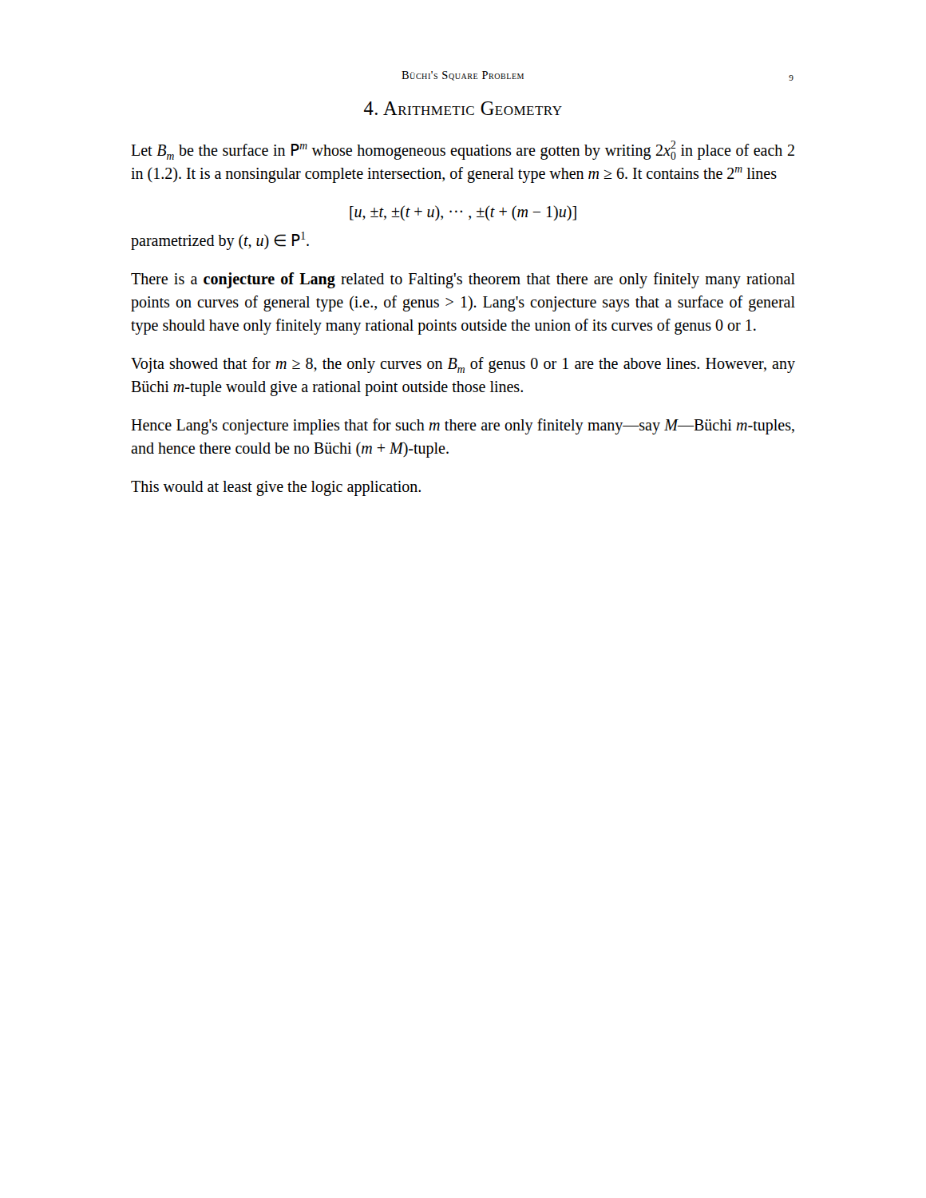Büchi's Square Problem 9
4. Arithmetic Geometry
Let Bm be the surface in 𝖯m whose homogeneous equations are gotten by writing 2x 20 in place of each 2 in (1.2). It is a nonsingular complete intersection, of general type when m ≥ 6. It contains the 2m lines
[u, ±t, ±(t + u), ··· , ±(t + (m − 1)u)]
parametrized by (t, u) ∈ 𝖯1.
There is a conjecture of Lang related to Falting's theorem that there are only finitely many rational points on curves of general type (i.e., of genus > 1). Lang's conjecture says that a surface of general type should have only finitely many rational points outside the union of its curves of genus 0 or 1.
Vojta showed that for m ≥ 8, the only curves on Bm of genus 0 or 1 are the above lines. However, any Büchi m-tuple would give a rational point outside those lines.
Hence Lang's conjecture implies that for such m there are only finitely many—say M—Büchi m-tuples, and hence there could be no Büchi (m + M)-tuple.
This would at least give the logic application.